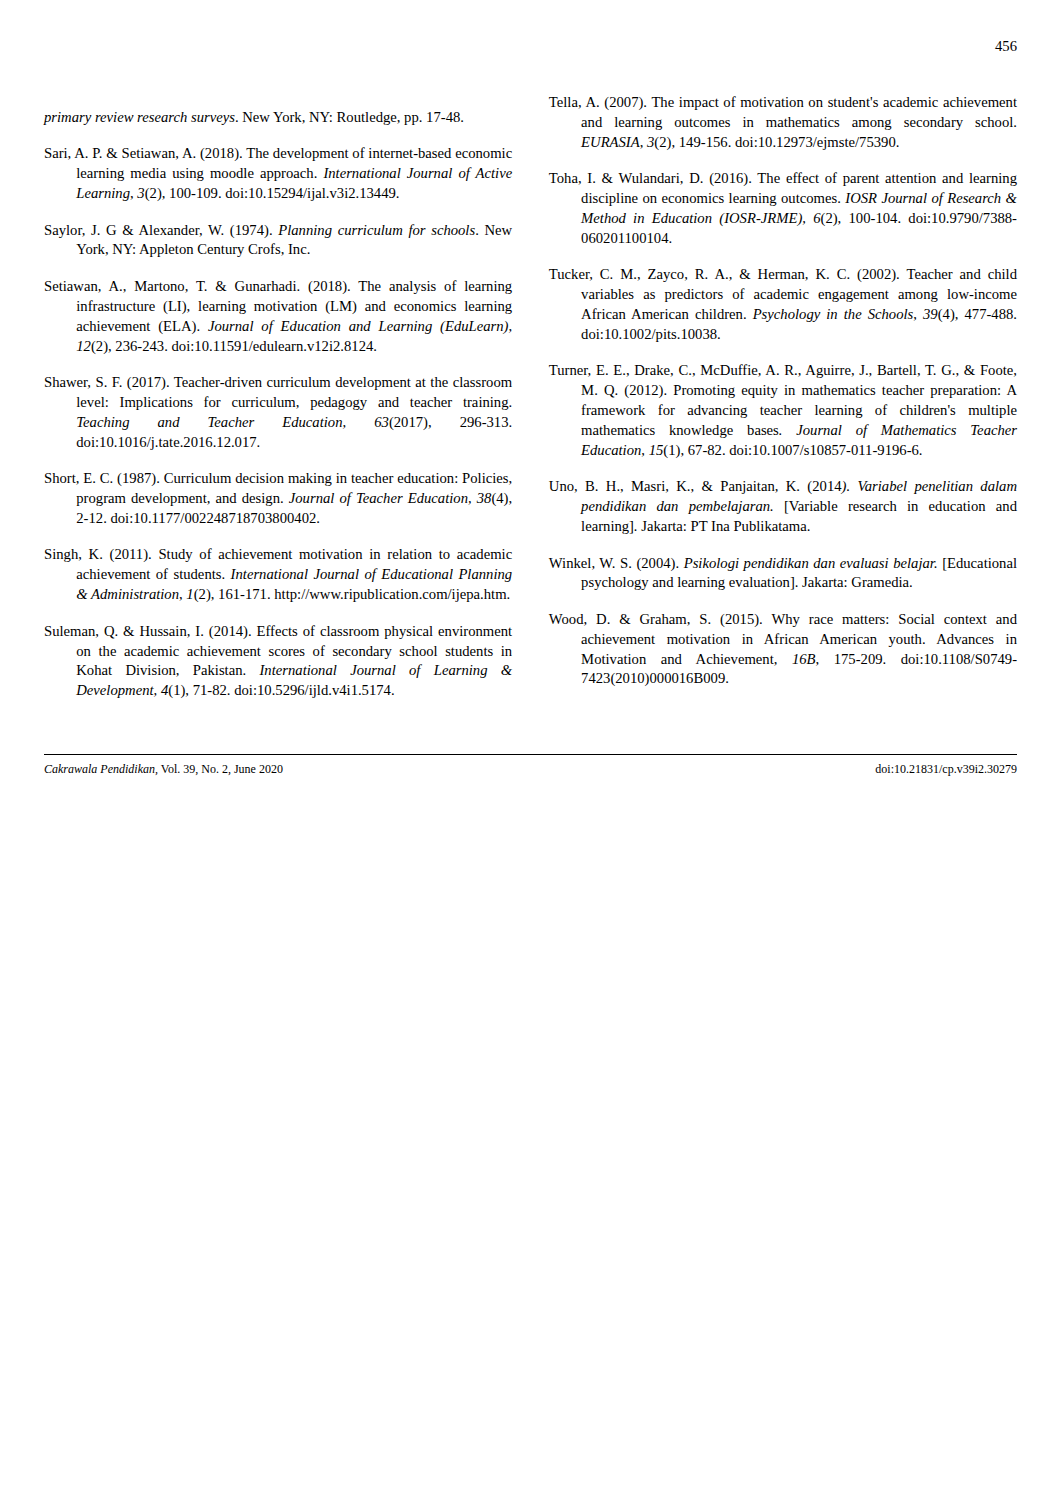456
primary review research surveys. New York, NY: Routledge, pp. 17-48.
Sari, A. P. & Setiawan, A. (2018). The development of internet-based economic learning media using moodle approach. International Journal of Active Learning, 3(2), 100-109. doi:10.15294/ijal.v3i2.13449.
Saylor, J. G & Alexander, W. (1974). Planning curriculum for schools. New York, NY: Appleton Century Crofs, Inc.
Setiawan, A., Martono, T. & Gunarhadi. (2018). The analysis of learning infrastructure (LI), learning motivation (LM) and economics learning achievement (ELA). Journal of Education and Learning (EduLearn), 12(2), 236-243. doi:10.11591/edulearn.v12i2.8124.
Shawer, S. F. (2017). Teacher-driven curriculum development at the classroom level: Implications for curriculum, pedagogy and teacher training. Teaching and Teacher Education, 63(2017), 296-313. doi:10.1016/j.tate.2016.12.017.
Short, E. C. (1987). Curriculum decision making in teacher education: Policies, program development, and design. Journal of Teacher Education, 38(4), 2-12. doi:10.1177/002248718703800402.
Singh, K. (2011). Study of achievement motivation in relation to academic achievement of students. International Journal of Educational Planning & Administration, 1(2), 161-171. http://www.ripublication.com/ijepa.htm.
Suleman, Q. & Hussain, I. (2014). Effects of classroom physical environment on the academic achievement scores of secondary school students in Kohat Division, Pakistan. International Journal of Learning & Development, 4(1), 71-82. doi:10.5296/ijld.v4i1.5174.
Tella, A. (2007). The impact of motivation on student's academic achievement and learning outcomes in mathematics among secondary school. EURASIA, 3(2), 149-156. doi:10.12973/ejmste/75390.
Toha, I. & Wulandari, D. (2016). The effect of parent attention and learning discipline on economics learning outcomes. IOSR Journal of Research & Method in Education (IOSR-JRME), 6(2), 100-104. doi:10.9790/7388-060201100104.
Tucker, C. M., Zayco, R. A., & Herman, K. C. (2002). Teacher and child variables as predictors of academic engagement among low-income African American children. Psychology in the Schools, 39(4), 477-488. doi:10.1002/pits.10038.
Turner, E. E., Drake, C., McDuffie, A. R., Aguirre, J., Bartell, T. G., & Foote, M. Q. (2012). Promoting equity in mathematics teacher preparation: A framework for advancing teacher learning of children's multiple mathematics knowledge bases. Journal of Mathematics Teacher Education, 15(1), 67-82. doi:10.1007/s10857-011-9196-6.
Uno, B. H., Masri, K., & Panjaitan, K. (2014). Variabel penelitian dalam pendidikan dan pembelajaran. [Variable research in education and learning]. Jakarta: PT Ina Publikatama.
Winkel, W. S. (2004). Psikologi pendidikan dan evaluasi belajar. [Educational psychology and learning evaluation]. Jakarta: Gramedia.
Wood, D. & Graham, S. (2015). Why race matters: Social context and achievement motivation in African American youth. Advances in Motivation and Achievement, 16B, 175-209. doi:10.1108/S0749-7423(2010)000016B009.
Cakrawala Pendidikan, Vol. 39, No. 2, June 2020
doi:10.21831/cp.v39i2.30279